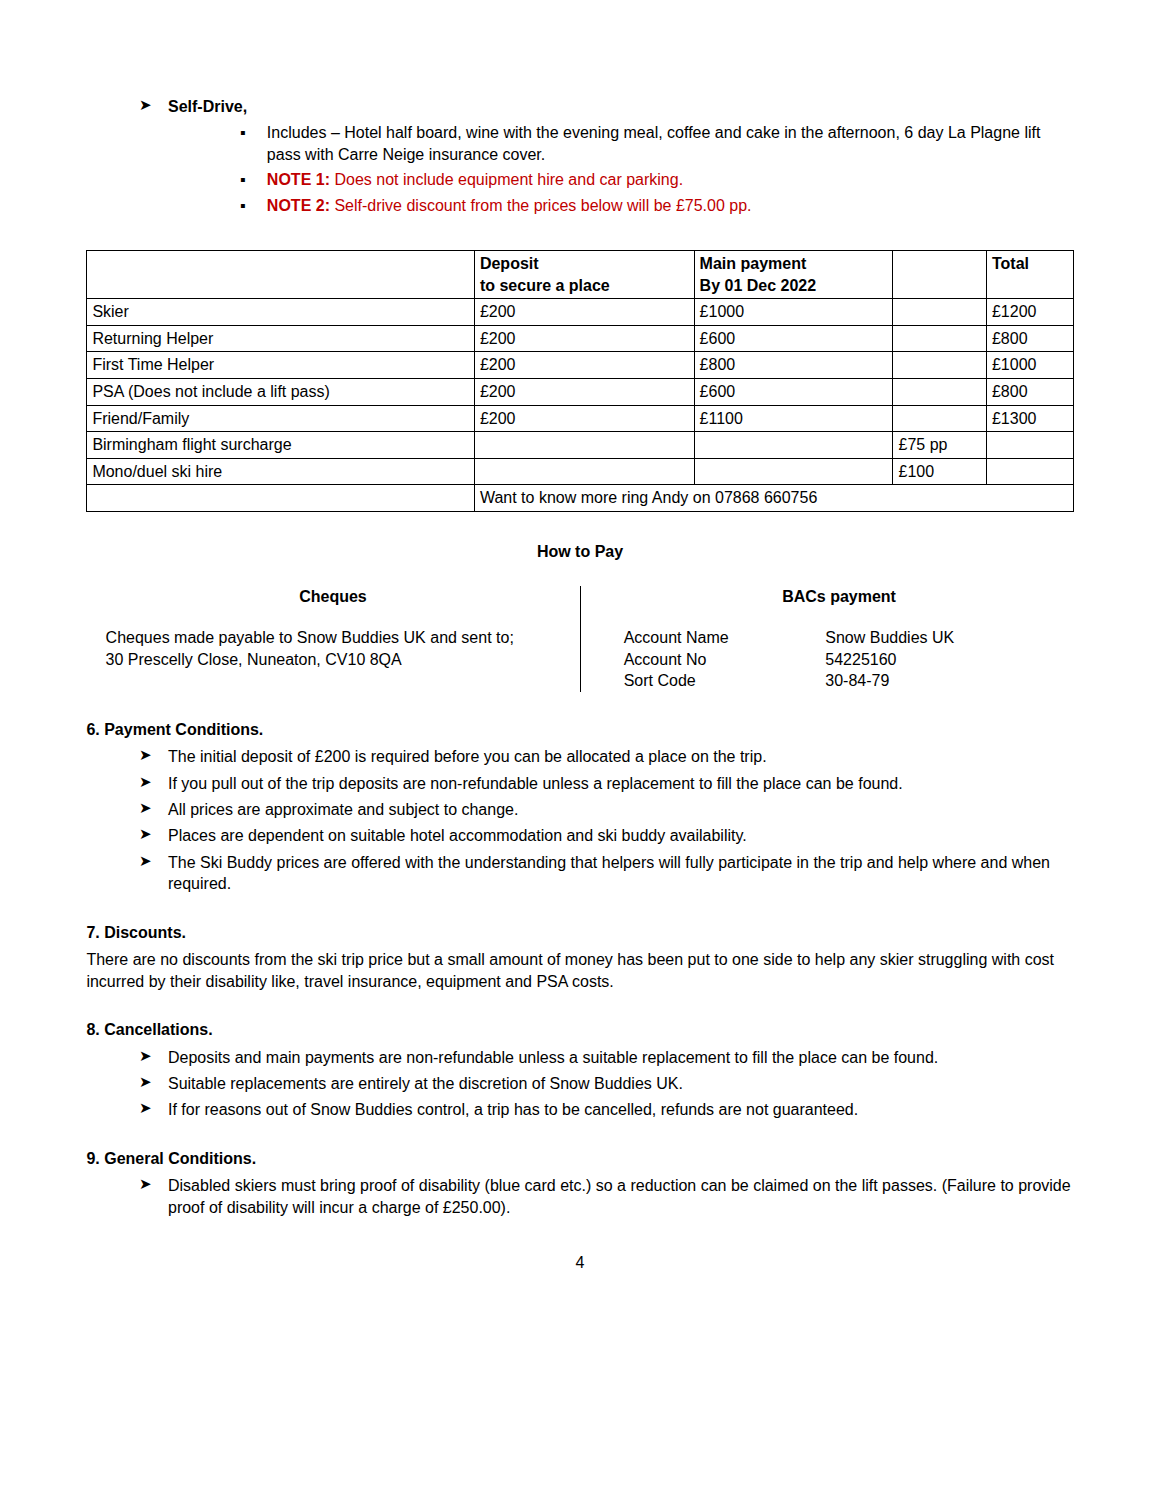Self-Drive,
Includes – Hotel half board, wine with the evening meal, coffee and cake in the afternoon, 6 day La Plagne lift pass with Carre Neige insurance cover.
NOTE 1: Does not include equipment hire and car parking.
NOTE 2: Self-drive discount from the prices below will be £75.00 pp.
| | Deposit to secure a place | Main payment By 01 Dec 2022 | | Total |
| Skier | £200 | £1000 | | £1200 |
| Returning Helper | £200 | £600 | | £800 |
| First Time Helper | £200 | £800 | | £1000 |
| PSA (Does not include a lift pass) | £200 | £600 | | £800 |
| Friend/Family | £200 | £1100 | | £1300 |
| Birmingham flight surcharge | | | £75 pp | |
| Mono/duel ski hire | | | £100 | |
| | Want to know more ring Andy on 07868 660756 |
How to Pay
| Cheques Cheques made payable to Snow Buddies UK and sent to; 30 Prescelly Close, Nuneaton, CV10 8QA | BACs payment Account Name Snow Buddies UK Account No 54225160 Sort Code 30-84-79 |
6. Payment Conditions.
The initial deposit of £200 is required before you can be allocated a place on the trip.
If you pull out of the trip deposits are non-refundable unless a replacement to fill the place can be found.
All prices are approximate and subject to change.
Places are dependent on suitable hotel accommodation and ski buddy availability.
The Ski Buddy prices are offered with the understanding that helpers will fully participate in the trip and help where and when required.
7. Discounts.
There are no discounts from the ski trip price but a small amount of money has been put to one side to help any skier struggling with cost incurred by their disability like, travel insurance, equipment and PSA costs.
8. Cancellations.
Deposits and main payments are non-refundable unless a suitable replacement to fill the place can be found.
Suitable replacements are entirely at the discretion of Snow Buddies UK.
If for reasons out of Snow Buddies control, a trip has to be cancelled, refunds are not guaranteed.
9. General Conditions.
Disabled skiers must bring proof of disability (blue card etc.) so a reduction can be claimed on the lift passes. (Failure to provide proof of disability will incur a charge of £250.00).
4